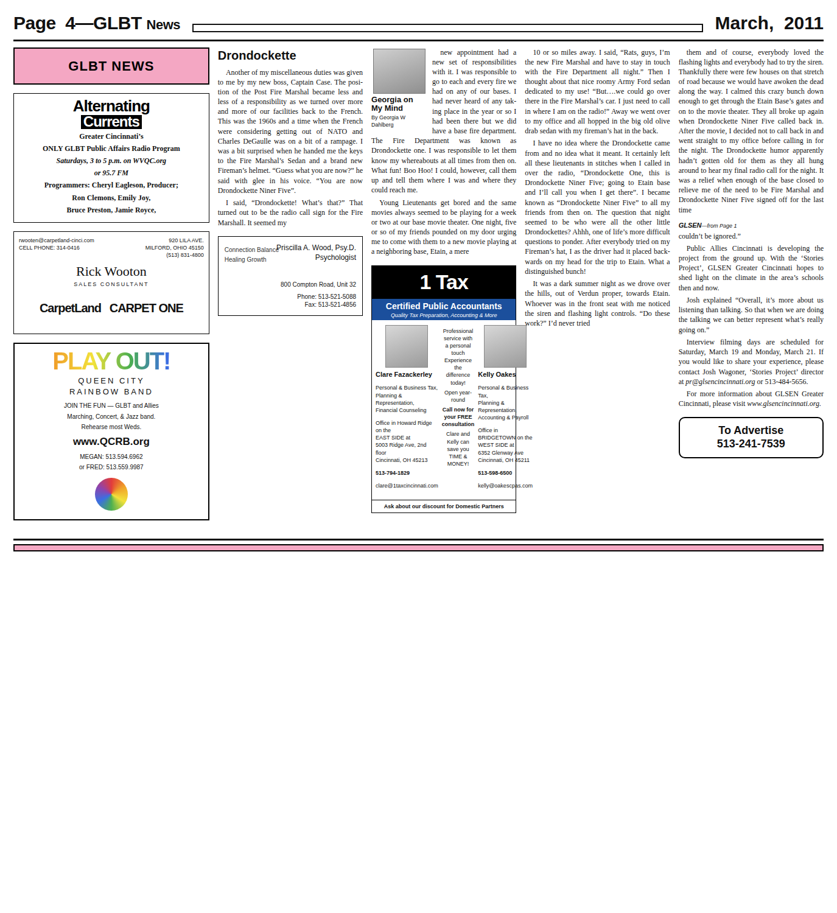Page 4—GLBT News
March, 2011
GLBT NEWS
Alternating
Currents
Greater Cincinnati’s
ONLY GLBT Public Affairs Radio Program
Saturdays, 3 to 5 p.m. on WVQC.org
or 95.7 FM
Programmers: Cheryl Eagleson, Producer;
Ron Clemons, Emily Joy,
Bruce Preston, Jamie Royce,
rwooten@carpetland-cinci.com
CELL PHONE: 314-0416 920 LILA AVE.
MILFORD, OHIO 45150
(513) 831-4800
Rick Wooton
SALES CONSULTANT
CarpetLand CARPET ONE
PLAY OUT!
QUEEN CITY
RAINBOW BAND
JOIN THE FUN — GLBT and Allies
Marching, Concert, & Jazz band.
Rehearse most Weds.
www.QCRB.org
MEGAN: 513.594.6962
or FRED: 513.559.9987
Drondockette
Another of my miscellaneous duties was given to me by my new boss, Captain Case. The position of the Post Fire Marshal became less and less of a responsibility as we turned over more and more of our facilities back to the French. This was the 1960s and a time when the French were considering getting out of NATO and Charles DeGaulle was on a bit of a rampage. I was a bit surprised when he handed me the keys to the Fire Marshal’s Sedan and a brand new Fireman’s helmet. “Guess what you are now?” he said with glee in his voice. “You are now Drondockette Niner Five”.
I said, “Drondockette! What’s that?” That turned out to be the radio call sign for the Fire Marshall. It seemed my
Connection Balance
Healing Growth
Priscilla A. Wood, Psy.D.
Psychologist
800 Compton Road, Unit 32
Phone: 513-521-5088
Fax: 513-521-4856
Georgia on
My Mind
By Georgia W
Dahlberg
new appointment had a new set of responsibilities with it. I was responsible to go to each and every fire we had on any of our bases. I had never heard of any taking place in the year or so I had been there but we did have a base fire department. The Fire Department was known as Drondockette one. I was responsible to let them know my whereabouts at all times from then on. What fun! Boo Hoo! I could, however, call them up and tell them where I was and where they could reach me.
Young Lieutenants get bored and the same movies always seemed to be playing for a week or two at our base movie theater. One night, five or so of my friends pounded on my door urging me to come with them to a new movie playing at a neighboring base, Etain, a mere
1 Tax
Certified Public AccountantsQuality Tax Preparation, Accounting & More
Clare Fazackerley
Personal & Business Tax,
Planning & Representation,
Financial Counseling
Office in Howard Ridge on the
EAST SIDE at
5003 Ridge Ave, 2nd floor
Cincinnati, OH 45213
513-794-1829
clare@1taxcincinnati.com
Professional service with a personal touch
Experience the difference today!
Open year-round
Call now for your FREE consultation
Clare and Kelly can save you TIME & MONEY!
Kelly Oakes
Personal & Business Tax,
Planning & Representation,
Accounting & Payroll
Office in BRIDGETOWN on the
WEST SIDE at
6352 Glenway Ave
Cincinnati, OH 45211
513-598-6500
kelly@oakescpas.com
Ask about our discount for Domestic Partners
10 or so miles away. I said, “Rats, guys, I’m the new Fire Marshal and have to stay in touch with the Fire Department all night.” Then I thought about that nice roomy Army Ford sedan dedicated to my use! “But….we could go over there in the Fire Marshal’s car. I just need to call in where I am on the radio!” Away we went over to my office and all hopped in the big old olive drab sedan with my fireman’s hat in the back.
I have no idea where the Drondockette came from and no idea what it meant. It certainly left all these lieutenants in stitches when I called in over the radio, “Drondockette One, this is Drondockette Niner Five; going to Etain base and I’ll call you when I get there”. I became known as “Drondockette Niner Five” to all my friends from then on. The question that night seemed to be who were all the other little Drondockettes? Ahhh, one of life’s more difficult questions to ponder. After everybody tried on my Fireman’s hat, I as the driver had it placed backwards on my head for the trip to Etain. What a distinguished bunch!
It was a dark summer night as we drove over the hills, out of Verdun proper, towards Etain. Whoever was in the front seat with me noticed the siren and flashing light controls. “Do these work?” I’d never tried
them and of course, everybody loved the flashing lights and everybody had to try the siren. Thankfully there were few houses on that stretch of road because we would have awoken the dead along the way. I calmed this crazy bunch down enough to get through the Etain Base’s gates and on to the movie theater. They all broke up again when Drondockette Niner Five called back in. After the movie, I decided not to call back in and went straight to my office before calling in for the night. The Drondockette humor apparently hadn’t gotten old for them as they all hung around to hear my final radio call for the night. It was a relief when enough of the base closed to relieve me of the need to be Fire Marshal and Drondockette Niner Five signed off for the last time
GLSEN—from Page 1
couldn’t be ignored.”
Public Allies Cincinnati is developing the project from the ground up. With the ‘Stories Project’, GLSEN Greater Cincinnati hopes to shed light on the climate in the area’s schools then and now.
Josh explained “Overall, it’s more about us listening than talking. So that when we are doing the talking we can better represent what’s really going on.”
Interview filming days are scheduled for Saturday, March 19 and Monday, March 21. If you would like to share your experience, please contact Josh Wagoner, ‘Stories Project’ director at pr@glsencincinnati.org or 513-484-5656.
For more information about GLSEN Greater Cincinnati, please visit www.glsencincinnati.org.
To Advertise
513-241-7539